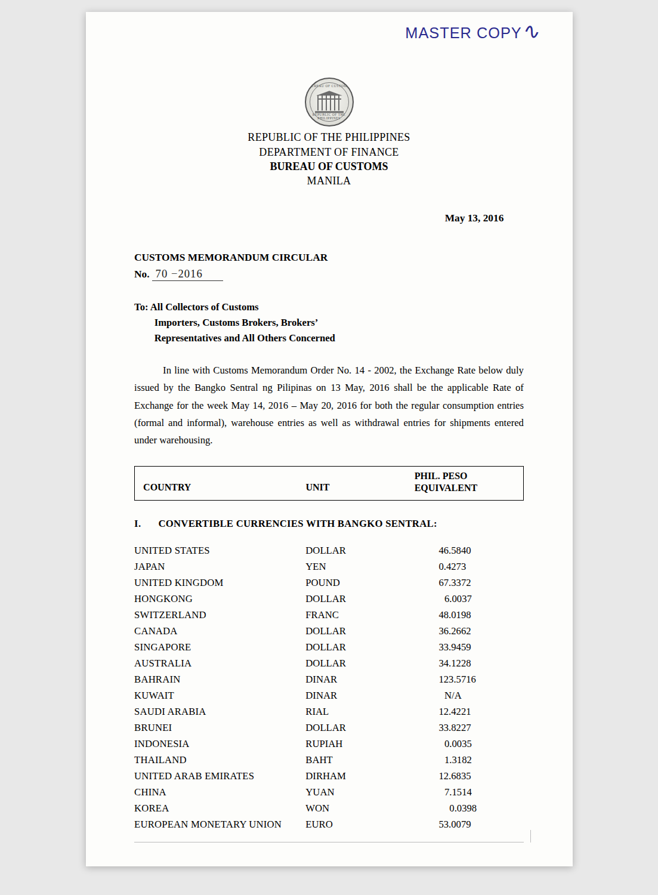MASTER COPY∿
BUREAU OF CUSTOMS
REPUBLIC OF THE PHILIPPINES
REPUBLIC OF THE PHILIPPINES
DEPARTMENT OF FINANCE
BUREAU OF CUSTOMS
MANILA
May 13, 2016
CUSTOMS MEMORANDUM CIRCULAR
No.70 −2016
To: All Collectors of Customs
Importers, Customs Brokers, Brokers’
Representatives and All Others Concerned
In line with Customs Memorandum Order No. 14 - 2002, the Exchange Rate below duly issued by the Bangko Sentral ng Pilipinas on 13 May, 2016 shall be the applicable Rate of Exchange for the week May 14, 2016 – May 20, 2016 for both the regular consumption entries (formal and informal), warehouse entries as well as withdrawal entries for shipments entered under warehousing.
PHIL. PESO
COUNTRY
UNIT
EQUIVALENT
I. CONVERTIBLE CURRENCIES WITH BANGKO SENTRAL:
UNITED STATES
DOLLAR
46.5840
JAPAN
YEN
0.4273
UNITED KINGDOM
POUND
67.3372
HONGKONG
DOLLAR
6.0037
SWITZERLAND
FRANC
48.0198
CANADA
DOLLAR
36.2662
SINGAPORE
DOLLAR
33.9459
AUSTRALIA
DOLLAR
34.1228
BAHRAIN
DINAR
123.5716
KUWAIT
DINAR
N/A
SAUDI ARABIA
RIAL
12.4221
BRUNEI
DOLLAR
33.8227
INDONESIA
RUPIAH
0.0035
THAILAND
BAHT
1.3182
UNITED ARAB EMIRATES
DIRHAM
12.6835
CHINA
YUAN
7.1514
KOREA
WON
0.0398
EUROPEAN MONETARY UNION
EURO
53.0079